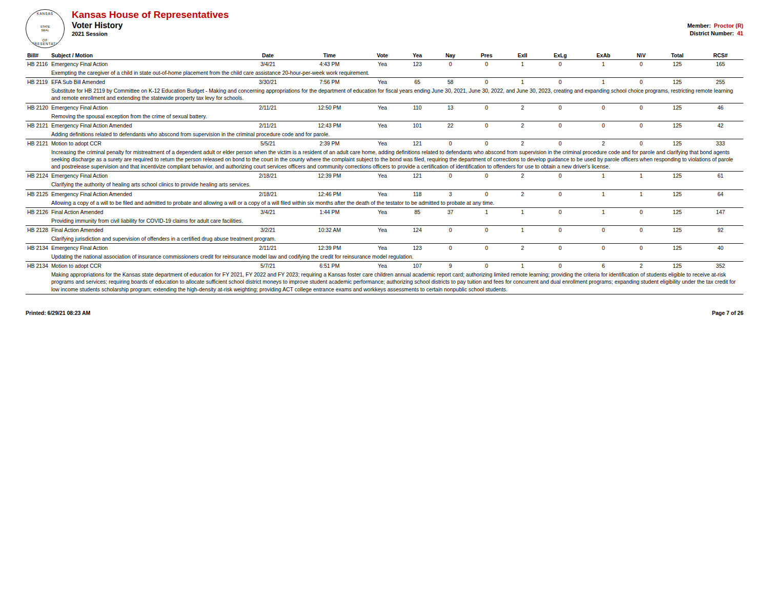KANSAS
STATE
SEAL
OF REPRESENTATIVES
Kansas House of Representatives
Voter History
2021 Session
Member: Proctor (R)
District Number: 41
| Bill# | Subject / Motion | Date | Time | Vote | Yea | Nay | Pres | ExII | ExLg | ExAb | N\V | Total | RCS# |
| --- | --- | --- | --- | --- | --- | --- | --- | --- | --- | --- | --- | --- | --- |
| HB 2116 | Emergency Final Action | 3/4/21 | 4:43 PM | Yea | 123 | 0 | 0 | 1 | 0 | 1 | 0 | 125 | 165 |
| | Exempting the caregiver of a child in state out-of-home placement from the child care assistance 20-hour-per-week work requirement. |
| HB 2119 | EFA Sub Bill Amended | 3/30/21 | 7:56 PM | Yea | 65 | 58 | 0 | 1 | 0 | 1 | 0 | 125 | 255 |
| | Substitute for HB 2119 by Committee on K-12 Education Budget - Making and concerning appropriations for the department of education for fiscal years ending June 30, 2021, June 30, 2022, and June 30, 2023, creating and expanding school choice programs, restricting remote learning and remote enrollment and extending the statewide property tax levy for schools. |
| HB 2120 | Emergency Final Action | 2/11/21 | 12:50 PM | Yea | 110 | 13 | 0 | 2 | 0 | 0 | 0 | 125 | 46 |
| | Removing the spousal exception from the crime of sexual battery. |
| HB 2121 | Emergency Final Action Amended | 2/11/21 | 12:43 PM | Yea | 101 | 22 | 0 | 2 | 0 | 0 | 0 | 125 | 42 |
| | Adding definitions related to defendants who abscond from supervision in the criminal procedure code and for parole. |
| HB 2121 | Motion to adopt CCR | 5/5/21 | 2:39 PM | Yea | 121 | 0 | 0 | 2 | 0 | 2 | 0 | 125 | 333 |
| | Increasing the criminal penalty for mistreatment of a dependent adult or elder person when the victim is a resident of an adult care home, adding definitions related to defendants who abscond from supervision in the criminal procedure code and for parole and clarifying that bond agents seeking discharge as a surety are required to return the person released on bond to the court in the county where the complaint subject to the bond was filed, requiring the department of corrections to develop guidance to be used by parole officers when responding to violations of parole and postrelease supervision and that incentivize compliant behavior, and authorizing court services officers and community corrections officers to provide a certification of identification to offenders for use to obtain a new driver's license. |
| HB 2124 | Emergency Final Action | 2/18/21 | 12:39 PM | Yea | 121 | 0 | 0 | 2 | 0 | 1 | 1 | 125 | 61 |
| | Clarifying the authority of healing arts school clinics to provide healing arts services. |
| HB 2125 | Emergency Final Action Amended | 2/18/21 | 12:46 PM | Yea | 118 | 3 | 0 | 2 | 0 | 1 | 1 | 125 | 64 |
| | Allowing a copy of a will to be filed and admitted to probate and allowing a will or a copy of a will filed within six months after the death of the testator to be admitted to probate at any time. |
| HB 2126 | Final Action Amended | 3/4/21 | 1:44 PM | Yea | 85 | 37 | 1 | 1 | 0 | 1 | 0 | 125 | 147 |
| | Providing immunity from civil liability for COVID-19 claims for adult care facilities. |
| HB 2128 | Final Action Amended | 3/2/21 | 10:32 AM | Yea | 124 | 0 | 0 | 1 | 0 | 0 | 0 | 125 | 92 |
| | Clarifying jurisdiction and supervision of offenders in a certified drug abuse treatment program. |
| HB 2134 | Emergency Final Action | 2/11/21 | 12:39 PM | Yea | 123 | 0 | 0 | 2 | 0 | 0 | 0 | 125 | 40 |
| | Updating the national association of insurance commissioners credit for reinsurance model law and codifying the credit for reinsurance model regulation. |
| HB 2134 | Motion to adopt CCR | 5/7/21 | 6:51 PM | Yea | 107 | 9 | 0 | 1 | 0 | 6 | 2 | 125 | 352 |
| | Making appropriations for the Kansas state department of education for FY 2021, FY 2022 and FY 2023; requiring a Kansas foster care children annual academic report card; authorizing limited remote learning; providing the criteria for identification of students eligible to receive at-risk programs and services; requiring boards of education to allocate sufficient school district moneys to improve student academic performance; authorizing school districts to pay tuition and fees for concurrent and dual enrollment programs; expanding student eligibility under the tax credit for low income students scholarship program; extending the high-density at-risk weighting; providing ACT college entrance exams and workkeys assessments to certain nonpublic school students. |
Printed: 6/29/21 08:23 AM
Page 7 of 26